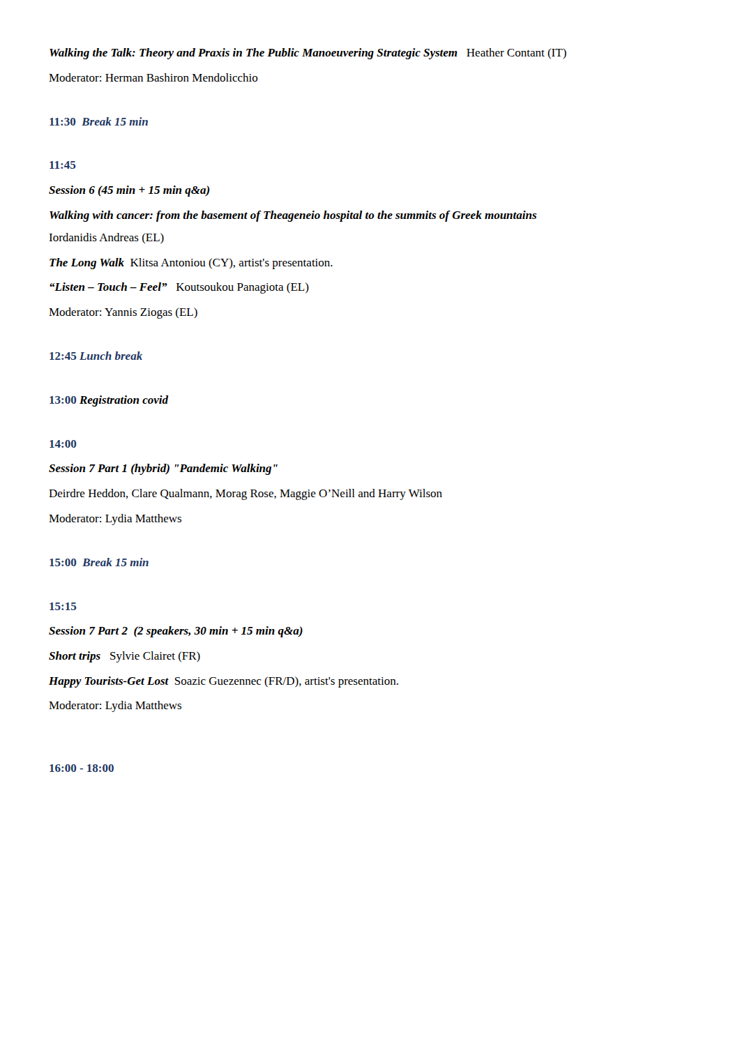Walking the Talk: Theory and Praxis in The Public Manoeuvering Strategic System Heather Contant (IT)
Moderator: Herman Bashiron Mendolicchio
11:30 Break 15 min
11:45
Session 6 (45 min + 15 min q&a)
Walking with cancer: from the basement of Theageneio hospital to the summits of Greek mountains Iordanidis Andreas (EL)
The Long Walk Klitsa Antoniou (CY), artist's presentation.
“Listen – Touch – Feel” Koutsoukou Panagiota (EL)
Moderator: Yannis Ziogas (EL)
12:45 Lunch break
13:00 Registration covid
14:00
Session 7 Part 1 (hybrid) "Pandemic Walking"
Deirdre Heddon, Clare Qualmann, Morag Rose, Maggie O’Neill and Harry Wilson
Moderator: Lydia Matthews
15:00 Break 15 min
15:15
Session 7 Part 2 (2 speakers, 30 min + 15 min q&a)
Short trips Sylvie Clairet (FR)
Happy Tourists-Get Lost Soazic Guezennec (FR/D), artist's presentation.
Moderator: Lydia Matthews
16:00 - 18:00